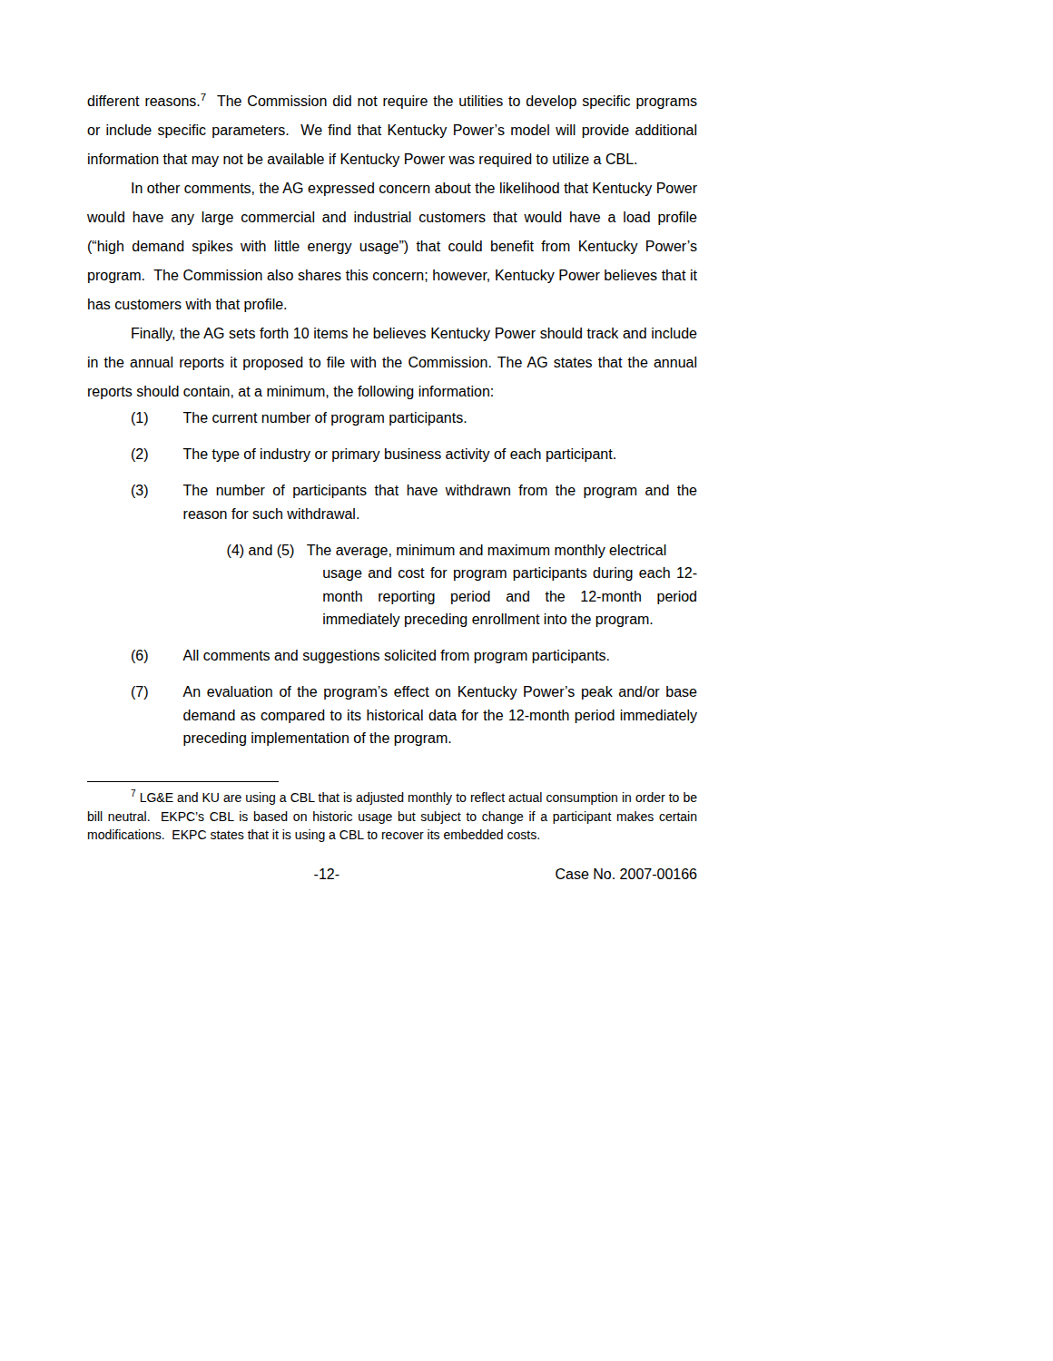different reasons.7 The Commission did not require the utilities to develop specific programs or include specific parameters. We find that Kentucky Power’s model will provide additional information that may not be available if Kentucky Power was required to utilize a CBL.
In other comments, the AG expressed concern about the likelihood that Kentucky Power would have any large commercial and industrial customers that would have a load profile (“high demand spikes with little energy usage”) that could benefit from Kentucky Power’s program. The Commission also shares this concern; however, Kentucky Power believes that it has customers with that profile.
Finally, the AG sets forth 10 items he believes Kentucky Power should track and include in the annual reports it proposed to file with the Commission. The AG states that the annual reports should contain, at a minimum, the following information:
(1) The current number of program participants.
(2) The type of industry or primary business activity of each participant.
(3) The number of participants that have withdrawn from the program and the reason for such withdrawal.
(4) and (5) The average, minimum and maximum monthly electrical usage and cost for program participants during each 12-month reporting period and the 12-month period immediately preceding enrollment into the program.
(6) All comments and suggestions solicited from program participants.
(7) An evaluation of the program’s effect on Kentucky Power’s peak and/or base demand as compared to its historical data for the 12-month period immediately preceding implementation of the program.
7 LG&E and KU are using a CBL that is adjusted monthly to reflect actual consumption in order to be bill neutral. EKPC’s CBL is based on historic usage but subject to change if a participant makes certain modifications. EKPC states that it is using a CBL to recover its embedded costs.
-12- Case No. 2007-00166